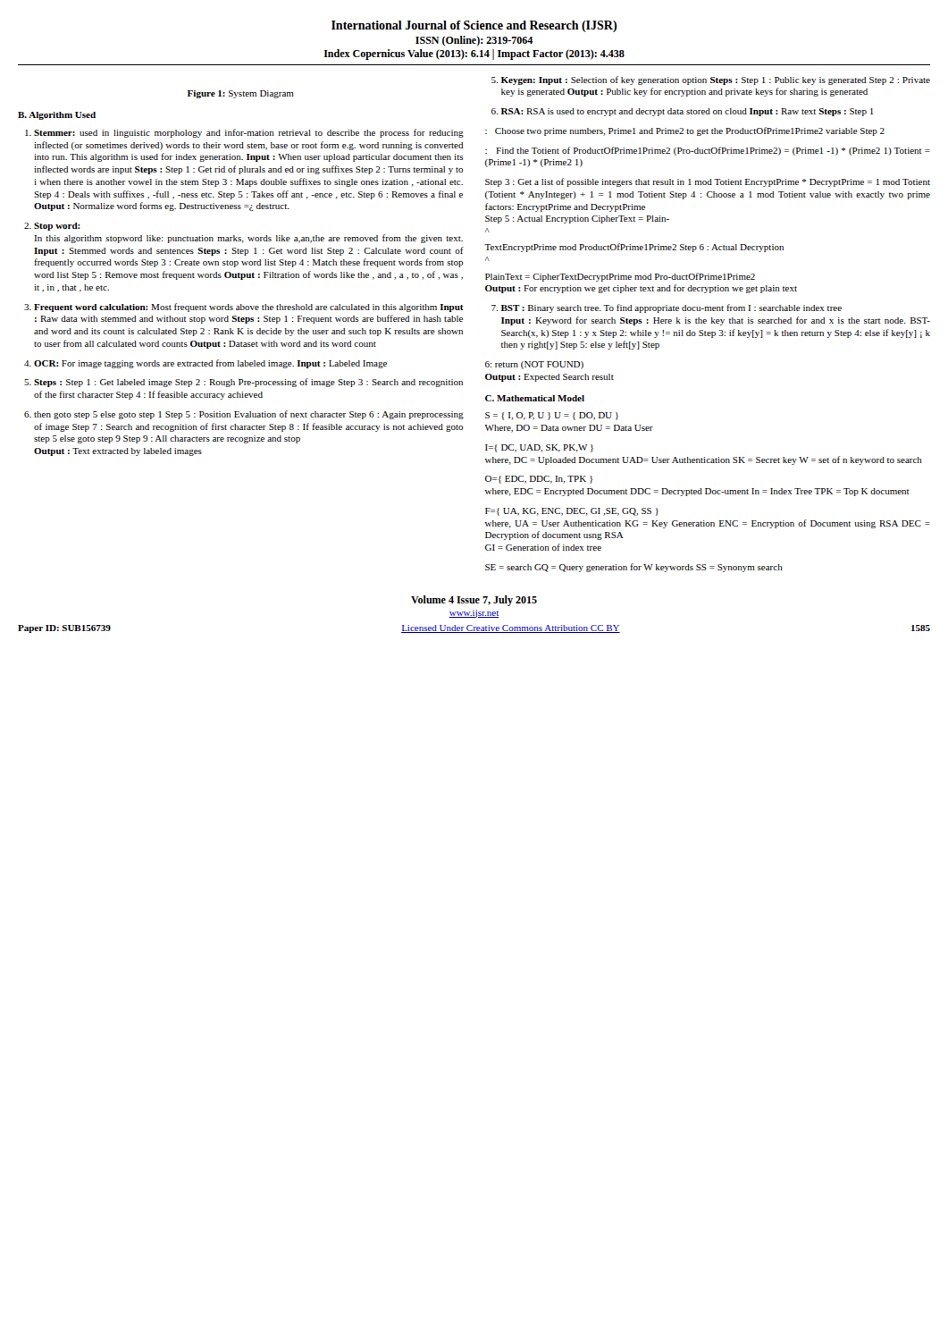International Journal of Science and Research (IJSR)
ISSN (Online): 2319-7064
Index Copernicus Value (2013): 6.14 | Impact Factor (2013): 4.438
Figure 1: System Diagram
B. Algorithm Used
Stemmer: used in linguistic morphology and infor-mation retrieval to describe the process for reducing inflected (or sometimes derived) words to their word stem, base or root form e.g. word running is converted into run. This algorithm is used for index generation. Input : When user upload particular document then its inflected words are input Steps : Step 1 : Get rid of plurals and ed or ing suffixes Step 2 : Turns terminal y to i when there is another vowel in the stem Step 3 : Maps double suffixes to single ones ization , -ational etc. Step 4 : Deals with suffixes , -full , -ness etc. Step 5 : Takes off ant , -ence , etc. Step 6 : Removes a final e Output : Normalize word forms eg. Destructiveness =¿ destruct.
Stop word:
In this algorithm stopword like: punctuation marks, words like a,an,the are removed from the given text. Input : Stemmed words and sentences Steps : Step 1 : Get word list Step 2 : Calculate word count of frequently occurred words Step 3 : Create own stop word list Step 4 : Match these frequent words from stop word list Step 5 : Remove most frequent words Output : Filtration of words like the , and , a , to , of , was , it , in , that , he etc.
Frequent word calculation: Most frequent words above the threshold are calculated in this algorithm Input : Raw data with stemmed and without stop word Steps : Step 1 : Frequent words are buffered in hash table and word and its count is calculated Step 2 : Rank K is decide by the user and such top K results are shown to user from all calculated word counts Output : Dataset with word and its word count
OCR: For image tagging words are extracted from labeled image. Input : Labeled Image
Steps : Step 1 : Get labeled image Step 2 : Rough Pre-processing of image Step 3 : Search and recognition of the first character Step 4 : If feasible accuracy achieved
then goto step 5 else goto step 1 Step 5 : Position Evaluation of next character Step 6 : Again preprocessing of image Step 7 : Search and recognition of first character Step 8 : If feasible accuracy is not achieved goto step 5 else goto step 9 Step 9 : All characters are recognize and stop
Output : Text extracted by labeled images
Keygen: Input : Selection of key generation option Steps : Step 1 : Public key is generated Step 2 : Private key is generated Output : Public key for encryption and private keys for sharing is generated
RSA: RSA is used to encrypt and decrypt data stored on cloud Input : Raw text Steps : Step 1
: Choose two prime numbers, Prime1 and Prime2 to get the ProductOfPrime1Prime2 variable Step 2
: Find the Totient of ProductOfPrime1Prime2 (Pro-ductOfPrime1Prime2) = (Prime1 -1) * (Prime2 1) Totient = (Prime1 -1) * (Prime2 1)
Step 3 : Get a list of possible integers that result in 1 mod Totient EncryptPrime * DecryptPrime = 1 mod Totient (Totient * AnyInteger) + 1 = 1 mod Totient Step 4 : Choose a 1 mod Totient value with exactly two prime factors: EncryptPrime and DecryptPrime
Step 5 : Actual Encryption CipherText = Plain-
^
TextEncryptPrime mod ProductOfPrime1Prime2 Step 6 : Actual Decryption
^
PlainText = CipherTextDecryptPrime mod Pro-ductOfPrime1Prime2
Output : For encryption we get cipher text and for decryption we get plain text
BST : Binary search tree. To find appropriate docu-ment from I : searchable index tree
Input : Keyword for search Steps : Here k is the key that is searched for and x is the start node. BST-Search(x, k) Step 1 : y x Step 2: while y != nil do Step 3: if key[y] = k then return y Step 4: else if key[y] ¡ k then y right[y] Step 5: else y left[y] Step
6: return (NOT FOUND)
Output : Expected Search result
C. Mathematical Model
S = { I, O, P, U } U = { DO, DU }
Where, DO = Data owner DU = Data User
I={ DC, UAD, SK, PK,W }
where, DC = Uploaded Document UAD= User Authentication SK = Secret key W = set of n keyword to search
O={ EDC, DDC, In, TPK }
where, EDC = Encrypted Document DDC = Decrypted Doc-ument In = Index Tree TPK = Top K document
F={ UA, KG, ENC, DEC, GI ,SE, GQ, SS }
where, UA = User Authentication KG = Key Generation ENC = Encryption of Document using RSA DEC = Decryption of document usng RSA
GI = Generation of index tree
SE = search GQ = Query generation for W keywords SS = Synonym search
Volume 4 Issue 7, July 2015
www.ijsr.net
Paper ID: SUB156739 Licensed Under Creative Commons Attribution CC BY 1585